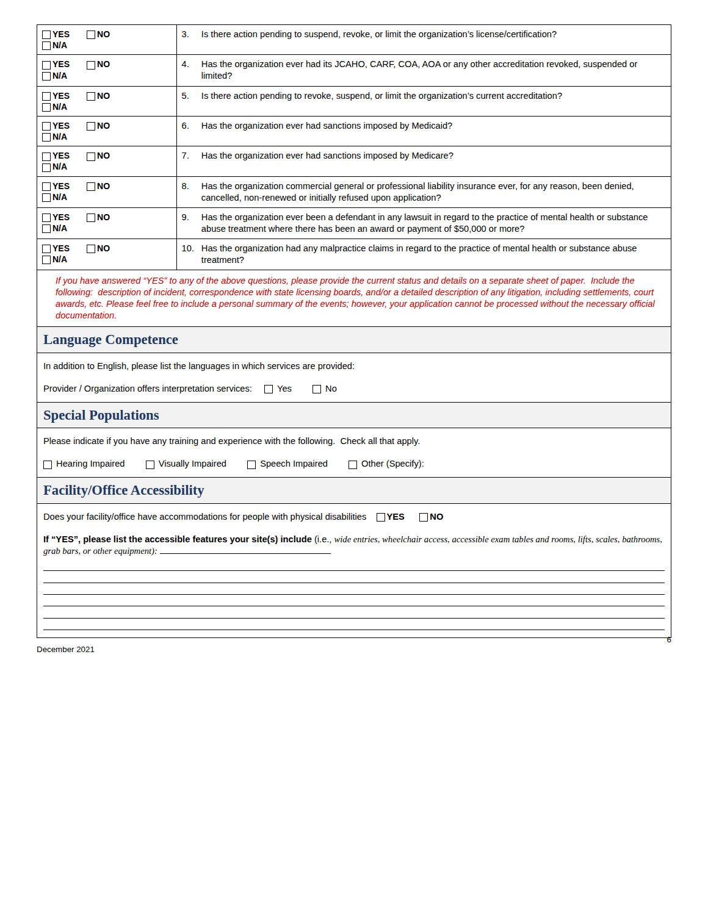| YES NO N/A | 3. Is there action pending to suspend, revoke, or limit the organization’s license/certification? |
| YES NO N/A | 4. Has the organization ever had its JCAHO, CARF, COA, AOA or any other accreditation revoked, suspended or limited? |
| YES NO N/A | 5. Is there action pending to revoke, suspend, or limit the organization’s current accreditation? |
| YES NO N/A | 6. Has the organization ever had sanctions imposed by Medicaid? |
| YES NO N/A | 7. Has the organization ever had sanctions imposed by Medicare? |
| YES NO N/A | 8. Has the organization commercial general or professional liability insurance ever, for any reason, been denied, cancelled, non-renewed or initially refused upon application? |
| YES NO N/A | 9. Has the organization ever been a defendant in any lawsuit in regard to the practice of mental health or substance abuse treatment where there has been an award or payment of $50,000 or more? |
| YES NO N/A | 10. Has the organization had any malpractice claims in regard to the practice of mental health or substance abuse treatment? |
If you have answered “YES” to any of the above questions, please provide the current status and details on a separate sheet of paper. Include the following: description of incident, correspondence with state licensing boards, and/or a detailed description of any litigation, including settlements, court awards, etc. Please feel free to include a personal summary of the events; however, your application cannot be processed without the necessary official documentation.
Language Competence
In addition to English, please list the languages in which services are provided:
Provider / Organization offers interpretation services: Yes No
Special Populations
Please indicate if you have any training and experience with the following. Check all that apply.
Hearing Impaired Visually Impaired Speech Impaired Other (Specify):
Facility/Office Accessibility
Does your facility/office have accommodations for people with physical disabilities YES NO
If “YES”, please list the accessible features your site(s) include (i.e., wide entries, wheelchair access, accessible exam tables and rooms, lifts, scales, bathrooms, grab bars, or other equipment):
6 December 2021